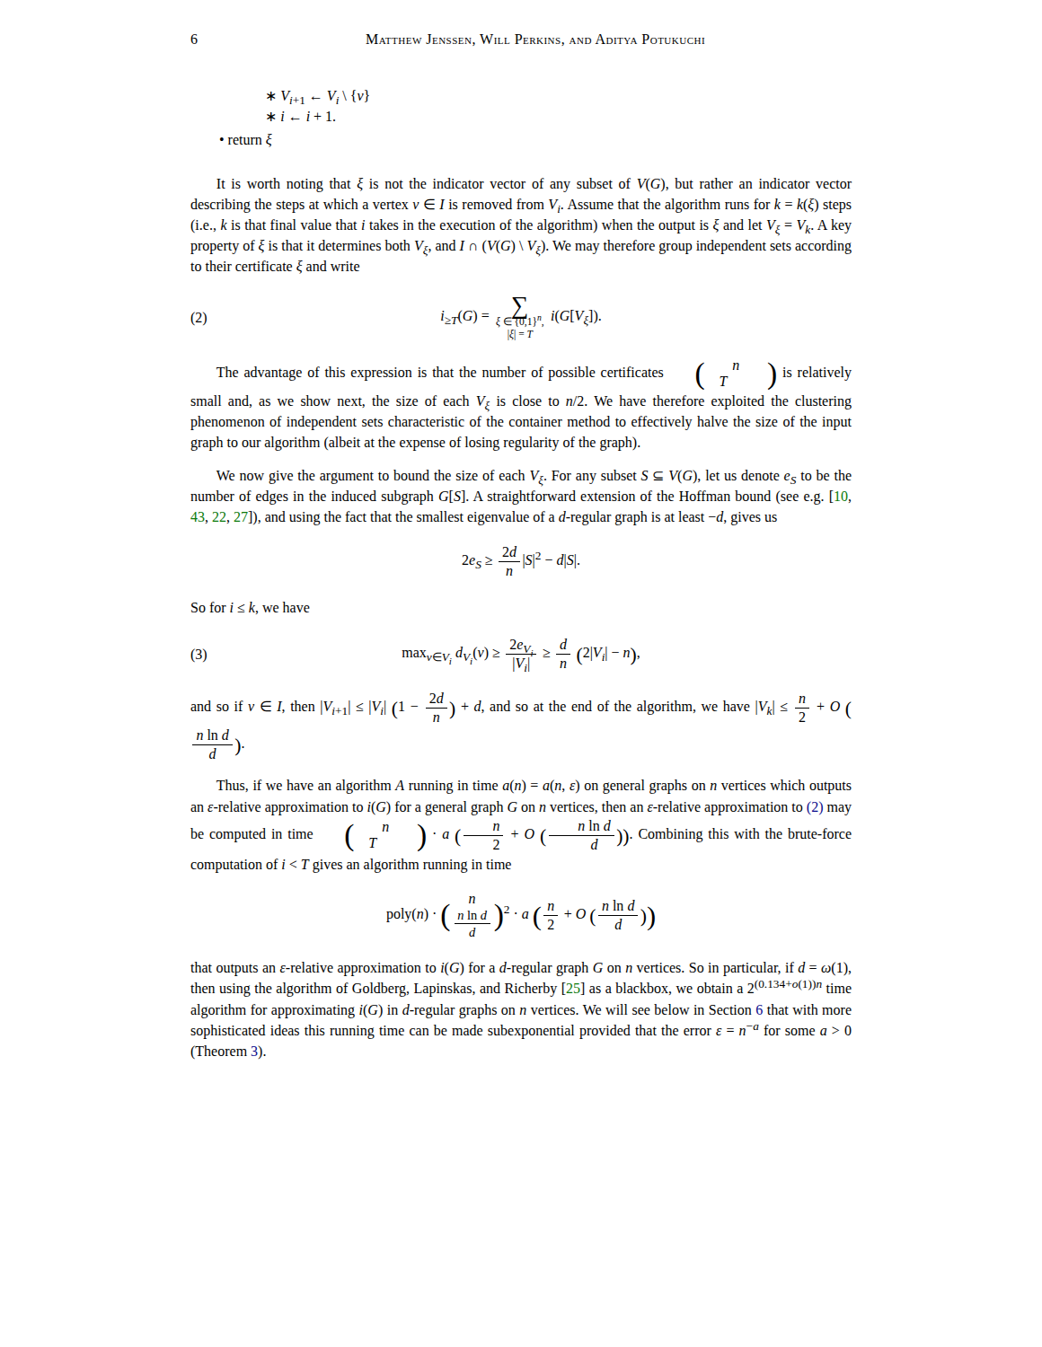6 Matthew Jenssen, Will Perkins, and Aditya Potukuchi
Vi+1 ← Vi \ {v}
i ← i + 1.
return ξ
It is worth noting that ξ is not the indicator vector of any subset of V(G), but rather an indicator vector describing the steps at which a vertex v ∈ I is removed from Vi. Assume that the algorithm runs for k = k(ξ) steps (i.e., k is that final value that i takes in the execution of the algorithm) when the output is ξ and let Vξ = Vk. A key property of ξ is that it determines both Vξ, and I ∩ (V(G) \ Vξ). We may therefore group independent sets according to their certificate ξ and write
(2)
i≥T(G) = ∑ ξ ∈ {0,1}n, |ξ| = T i(G[Vξ]).
The advantage of this expression is that the number of possible certificates (n
T) is relatively small and, as we show next, the size of each Vξ is close to n/2. We have therefore exploited the clustering phenomenon of independent sets characteristic of the container method to effectively halve the size of the input graph to our algorithm (albeit at the expense of losing regularity of the graph).
We now give the argument to bound the size of each Vξ. For any subset S ⊆ V(G), let us denote eS to be the number of edges in the induced subgraph G[S]. A straightforward extension of the Hoffman bound (see e.g. [10, 43, 22, 27]), and using the fact that the smallest eigenvalue of a d-regular graph is at least −d, gives us
2eS ≥ 2d n|S|2 − d|S|.
So for i ≤ k, we have
(3)
maxv∈Vi dVi(v) ≥ 2eVi|Vi| ≥ dn (2|Vi| − n),
and so if v ∈ I, then |Vi+1| ≤ |Vi| (1 − 2d n) + d, and so at the end of the algorithm, we have |Vk| ≤ n 2 + O (n ln d d).
Thus, if we have an algorithm A running in time a(n) = a(n, ε) on general graphs on n vertices which outputs an ε-relative approximation to i(G) for a general graph G on n vertices, then an ε-relative approximation to (2) may be computed in time (n
T) · a (n 2 + O (n ln d d)). Combining this with the brute-force computation of i < T gives an algorithm running in time
poly(n) · (n
n ln d d)2 · a (n 2 + O (n ln d d))
that outputs an ε-relative approximation to i(G) for a d-regular graph G on n vertices. So in particular, if d = ω(1), then using the algorithm of Goldberg, Lapinskas, and Richerby [25] as a blackbox, we obtain a 2(0.134+o(1))n time algorithm for approximating i(G) in d-regular graphs on n vertices. We will see below in Section 6 that with more sophisticated ideas this running time can be made subexponential provided that the error ε = n−a for some a > 0 (Theorem 3).